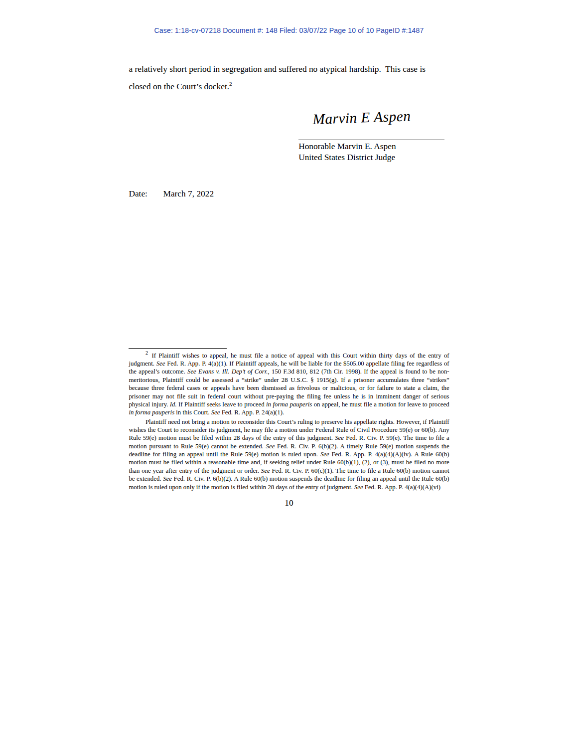Case: 1:18-cv-07218 Document #: 148 Filed: 03/07/22 Page 10 of 10 PageID #:1487
a relatively short period in segregation and suffered no atypical hardship. This case is closed on the Court’s docket.2
Marvin E Aspen
Honorable Marvin E. Aspen
United States District Judge
Date: March 7, 2022
2 If Plaintiff wishes to appeal, he must file a notice of appeal with this Court within thirty days of the entry of judgment. See Fed. R. App. P. 4(a)(1). If Plaintiff appeals, he will be liable for the $505.00 appellate filing fee regardless of the appeal’s outcome. See Evans v. Ill. Dep’t of Corr., 150 F.3d 810, 812 (7th Cir. 1998). If the appeal is found to be non-meritorious, Plaintiff could be assessed a “strike” under 28 U.S.C. § 1915(g). If a prisoner accumulates three “strikes” because three federal cases or appeals have been dismissed as frivolous or malicious, or for failure to state a claim, the prisoner may not file suit in federal court without pre-paying the filing fee unless he is in imminent danger of serious physical injury. Id. If Plaintiff seeks leave to proceed in forma pauperis on appeal, he must file a motion for leave to proceed in forma pauperis in this Court. See Fed. R. App. P. 24(a)(1).
Plaintiff need not bring a motion to reconsider this Court’s ruling to preserve his appellate rights. However, if Plaintiff wishes the Court to reconsider its judgment, he may file a motion under Federal Rule of Civil Procedure 59(e) or 60(b). Any Rule 59(e) motion must be filed within 28 days of the entry of this judgment. See Fed. R. Civ. P. 59(e). The time to file a motion pursuant to Rule 59(e) cannot be extended. See Fed. R. Civ. P. 6(b)(2). A timely Rule 59(e) motion suspends the deadline for filing an appeal until the Rule 59(e) motion is ruled upon. See Fed. R. App. P. 4(a)(4)(A)(iv). A Rule 60(b) motion must be filed within a reasonable time and, if seeking relief under Rule 60(b)(1), (2), or (3), must be filed no more than one year after entry of the judgment or order. See Fed. R. Civ. P. 60(c)(1). The time to file a Rule 60(b) motion cannot be extended. See Fed. R. Civ. P. 6(b)(2). A Rule 60(b) motion suspends the deadline for filing an appeal until the Rule 60(b) motion is ruled upon only if the motion is filed within 28 days of the entry of judgment. See Fed. R. App. P. 4(a)(4)(A)(vi)
10